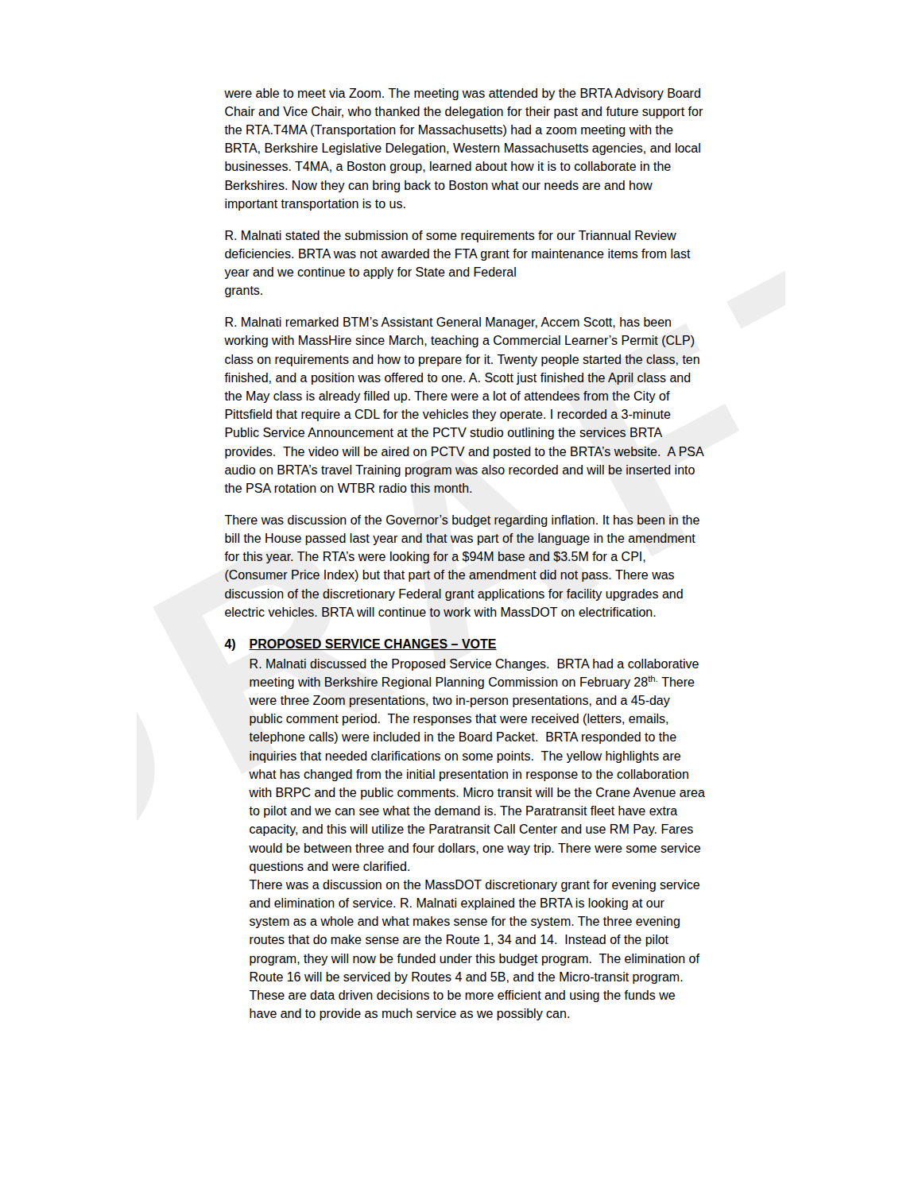DRAFT
were able to meet via Zoom. The meeting was attended by the BRTA Advisory Board Chair and Vice Chair, who thanked the delegation for their past and future support for the RTA.T4MA (Transportation for Massachusetts) had a zoom meeting with the BRTA, Berkshire Legislative Delegation, Western Massachusetts agencies, and local businesses. T4MA, a Boston group, learned about how it is to collaborate in the Berkshires. Now they can bring back to Boston what our needs are and how important transportation is to us.
R. Malnati stated the submission of some requirements for our Triannual Review deficiencies. BRTA was not awarded the FTA grant for maintenance items from last year and we continue to apply for State and Federal
grants.
R. Malnati remarked BTM’s Assistant General Manager, Accem Scott, has been working with MassHire since March, teaching a Commercial Learner’s Permit (CLP) class on requirements and how to prepare for it. Twenty people started the class, ten finished, and a position was offered to one. A. Scott just finished the April class and the May class is already filled up. There were a lot of attendees from the City of Pittsfield that require a CDL for the vehicles they operate. I recorded a 3-minute Public Service Announcement at the PCTV studio outlining the services BRTA provides. The video will be aired on PCTV and posted to the BRTA’s website. A PSA audio on BRTA’s travel Training program was also recorded and will be inserted into the PSA rotation on WTBR radio this month.
There was discussion of the Governor’s budget regarding inflation. It has been in the bill the House passed last year and that was part of the language in the amendment for this year. The RTA’s were looking for a $94M base and $3.5M for a CPI, (Consumer Price Index) but that part of the amendment did not pass. There was discussion of the discretionary Federal grant applications for facility upgrades and electric vehicles. BRTA will continue to work with MassDOT on electrification.
4) PROPOSED SERVICE CHANGES – VOTE
R. Malnati discussed the Proposed Service Changes. BRTA had a collaborative meeting with Berkshire Regional Planning Commission on February 28th. There were three Zoom presentations, two in-person presentations, and a 45-day public comment period. The responses that were received (letters, emails, telephone calls) were included in the Board Packet. BRTA responded to the inquiries that needed clarifications on some points. The yellow highlights are what has changed from the initial presentation in response to the collaboration with BRPC and the public comments. Micro transit will be the Crane Avenue area to pilot and we can see what the demand is. The Paratransit fleet have extra capacity, and this will utilize the Paratransit Call Center and use RM Pay. Fares would be between three and four dollars, one way trip. There were some service questions and were clarified.
There was a discussion on the MassDOT discretionary grant for evening service and elimination of service. R. Malnati explained the BRTA is looking at our system as a whole and what makes sense for the system. The three evening routes that do make sense are the Route 1, 34 and 14. Instead of the pilot program, they will now be funded under this budget program. The elimination of Route 16 will be serviced by Routes 4 and 5B, and the Micro-transit program. These are data driven decisions to be more efficient and using the funds we have and to provide as much service as we possibly can.